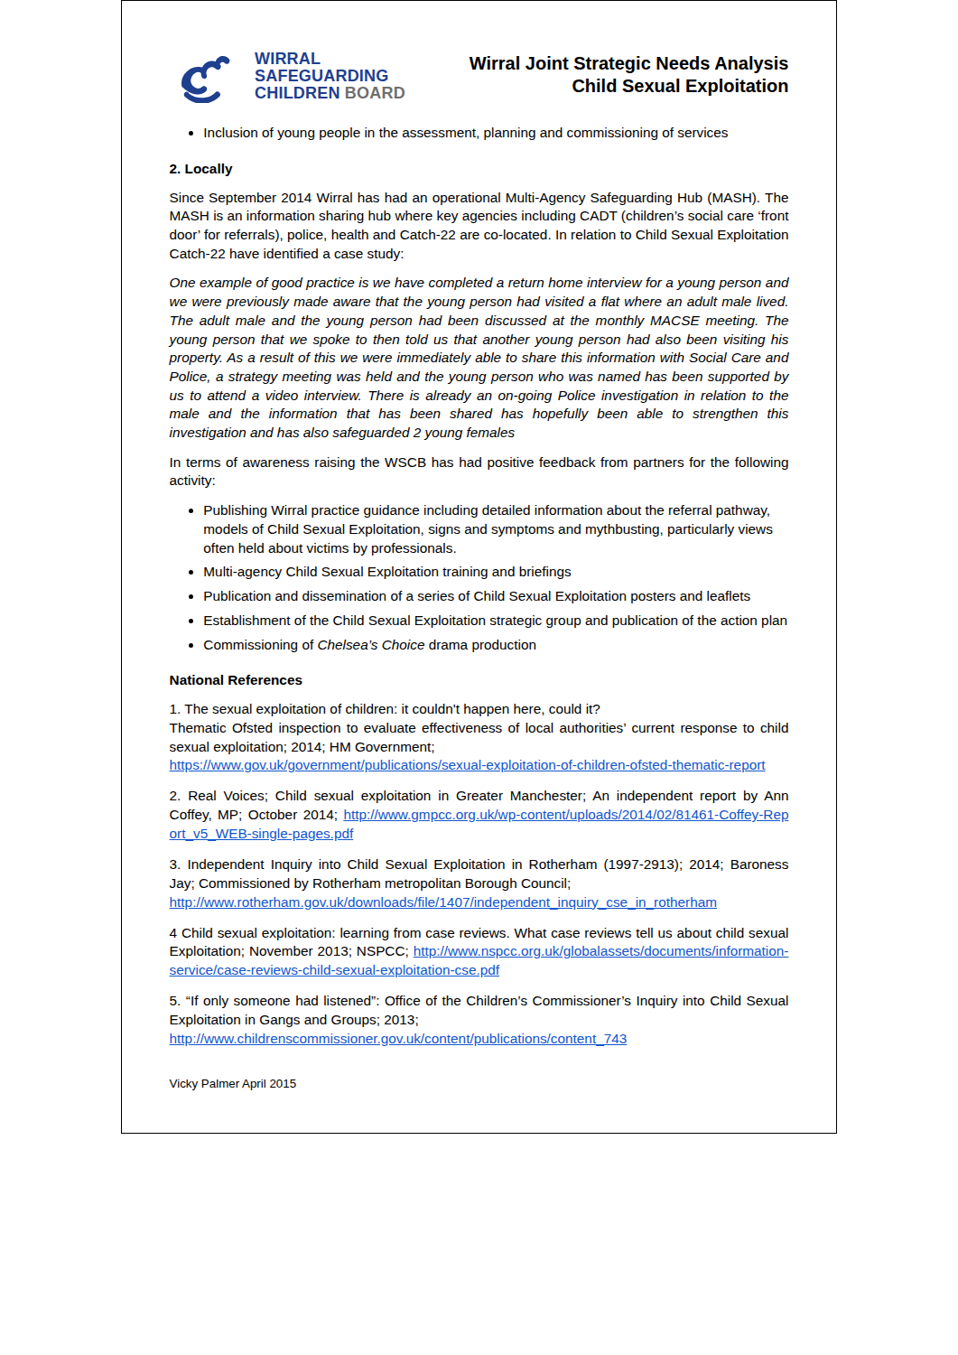WIRRAL
SAFEGUARDING
CHILDREN BOARD
Wirral Joint Strategic Needs Analysis
Child Sexual Exploitation
Inclusion of young people in the assessment, planning and commissioning of services
2. Locally
Since September 2014 Wirral has had an operational Multi-Agency Safeguarding Hub (MASH). The MASH is an information sharing hub where key agencies including CADT (children’s social care ‘front door’ for referrals), police, health and Catch-22 are co-located. In relation to Child Sexual Exploitation Catch-22 have identified a case study:
One example of good practice is we have completed a return home interview for a young person and we were previously made aware that the young person had visited a flat where an adult male lived. The adult male and the young person had been discussed at the monthly MACSE meeting. The young person that we spoke to then told us that another young person had also been visiting his property. As a result of this we were immediately able to share this information with Social Care and Police, a strategy meeting was held and the young person who was named has been supported by us to attend a video interview. There is already an on-going Police investigation in relation to the male and the information that has been shared has hopefully been able to strengthen this investigation and has also safeguarded 2 young females
In terms of awareness raising the WSCB has had positive feedback from partners for the following activity:
Publishing Wirral practice guidance including detailed information about the referral pathway, models of Child Sexual Exploitation, signs and symptoms and mythbusting, particularly views often held about victims by professionals.
Multi-agency Child Sexual Exploitation training and briefings
Publication and dissemination of a series of Child Sexual Exploitation posters and leaflets
Establishment of the Child Sexual Exploitation strategic group and publication of the action plan
Commissioning of Chelsea’s Choice drama production
National References
1. The sexual exploitation of children: it couldn't happen here, could it?
Thematic Ofsted inspection to evaluate effectiveness of local authorities’ current response to child sexual exploitation; 2014; HM Government;
https://www.gov.uk/government/publications/sexual-exploitation-of-children-ofsted-thematic-report
2. Real Voices; Child sexual exploitation in Greater Manchester; An independent report by Ann Coffey, MP; October 2014; http://www.gmpcc.org.uk/wp-content/uploads/2014/02/81461-Coffey-Report_v5_WEB-single-pages.pdf
3. Independent Inquiry into Child Sexual Exploitation in Rotherham (1997-2913); 2014; Baroness Jay; Commissioned by Rotherham metropolitan Borough Council;
http://www.rotherham.gov.uk/downloads/file/1407/independent_inquiry_cse_in_rotherham
4 Child sexual exploitation: learning from case reviews. What case reviews tell us about child sexual Exploitation; November 2013; NSPCC; http://www.nspcc.org.uk/globalassets/documents/information-service/case-reviews-child-sexual-exploitation-cse.pdf
5. “If only someone had listened”: Office of the Children’s Commissioner’s Inquiry into Child Sexual Exploitation in Gangs and Groups; 2013;
http://www.childrenscommissioner.gov.uk/content/publications/content_743
Vicky Palmer April 2015